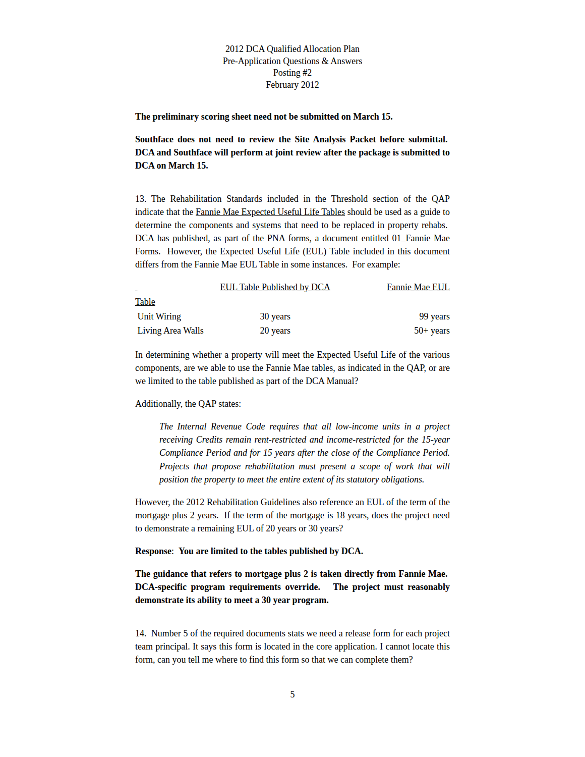2012 DCA Qualified Allocation Plan
Pre-Application Questions & Answers
Posting #2
February 2012
The preliminary scoring sheet need not be submitted on March 15.
Southface does not need to review the Site Analysis Packet before submittal. DCA and Southface will perform at joint review after the package is submitted to DCA on March 15.
13. The Rehabilitation Standards included in the Threshold section of the QAP indicate that the Fannie Mae Expected Useful Life Tables should be used as a guide to determine the components and systems that need to be replaced in property rehabs. DCA has published, as part of the PNA forms, a document entitled 01_Fannie Mae Forms. However, the Expected Useful Life (EUL) Table included in this document differs from the Fannie Mae EUL Table in some instances. For example:
| | EUL Table Published by DCA | Fannie Mae EUL |
| Table | | |
| Unit Wiring | 30 years | 99 years |
| Living Area Walls | 20 years | 50+ years |
In determining whether a property will meet the Expected Useful Life of the various components, are we able to use the Fannie Mae tables, as indicated in the QAP, or are we limited to the table published as part of the DCA Manual?
Additionally, the QAP states:
The Internal Revenue Code requires that all low-income units in a project receiving Credits remain rent-restricted and income-restricted for the 15-year Compliance Period and for 15 years after the close of the Compliance Period. Projects that propose rehabilitation must present a scope of work that will position the property to meet the entire extent of its statutory obligations.
However, the 2012 Rehabilitation Guidelines also reference an EUL of the term of the mortgage plus 2 years. If the term of the mortgage is 18 years, does the project need to demonstrate a remaining EUL of 20 years or 30 years?
Response: You are limited to the tables published by DCA.
The guidance that refers to mortgage plus 2 is taken directly from Fannie Mae. DCA-specific program requirements override. The project must reasonably demonstrate its ability to meet a 30 year program.
14. Number 5 of the required documents stats we need a release form for each project team principal. It says this form is located in the core application. I cannot locate this form, can you tell me where to find this form so that we can complete them?
5